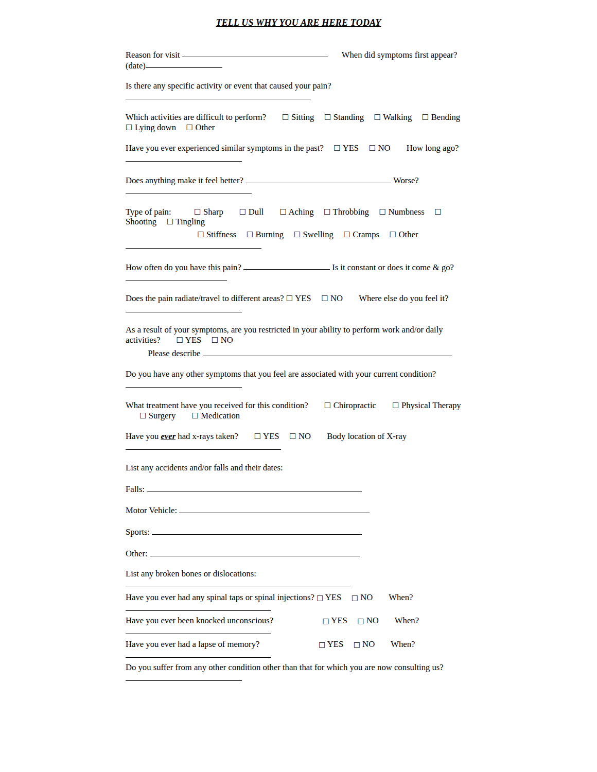TELL US WHY YOU ARE HERE TODAY
Reason for visit When did symptoms first appear? (date)
Is there any specific activity or event that caused your pain?
Which activities are difficult to perform? ☐ Sitting ☐ Standing ☐ Walking ☐ Bending ☐ Lying down ☐ Other
Have you ever experienced similar symptoms in the past? ☐ YES ☐ NO How long ago?
Does anything make it feel better? Worse?
Type of pain: ☐ Sharp ☐ Dull ☐ Aching ☐ Throbbing ☐ Numbness ☐ Shooting ☐ Tingling
☐ Stiffness ☐ Burning ☐ Swelling ☐ Cramps ☐ Other
How often do you have this pain? Is it constant or does it come & go?
Does the pain radiate/travel to different areas? ☐ YES ☐ NO Where else do you feel it?
As a result of your symptoms, are you restricted in your ability to perform work and/or daily activities? ☐ YES ☐ NO
Please describe
Do you have any other symptoms that you feel are associated with your current condition?
What treatment have you received for this condition? ☐ Chiropractic ☐ Physical Therapy ☐ Surgery ☐ Medication
Have you ever had x-rays taken? ☐ YES ☐ NO Body location of X-ray
List any accidents and/or falls and their dates:
Falls:
Motor Vehicle:
Sports:
Other:
List any broken bones or dislocations:
Have you ever had any spinal taps or spinal injections? □ YES □ NO When?
Have you ever been knocked unconscious? □ YES □ NO When?
Have you ever had a lapse of memory? □ YES □ NO When?
Do you suffer from any other condition other than that for which you are now consulting us?